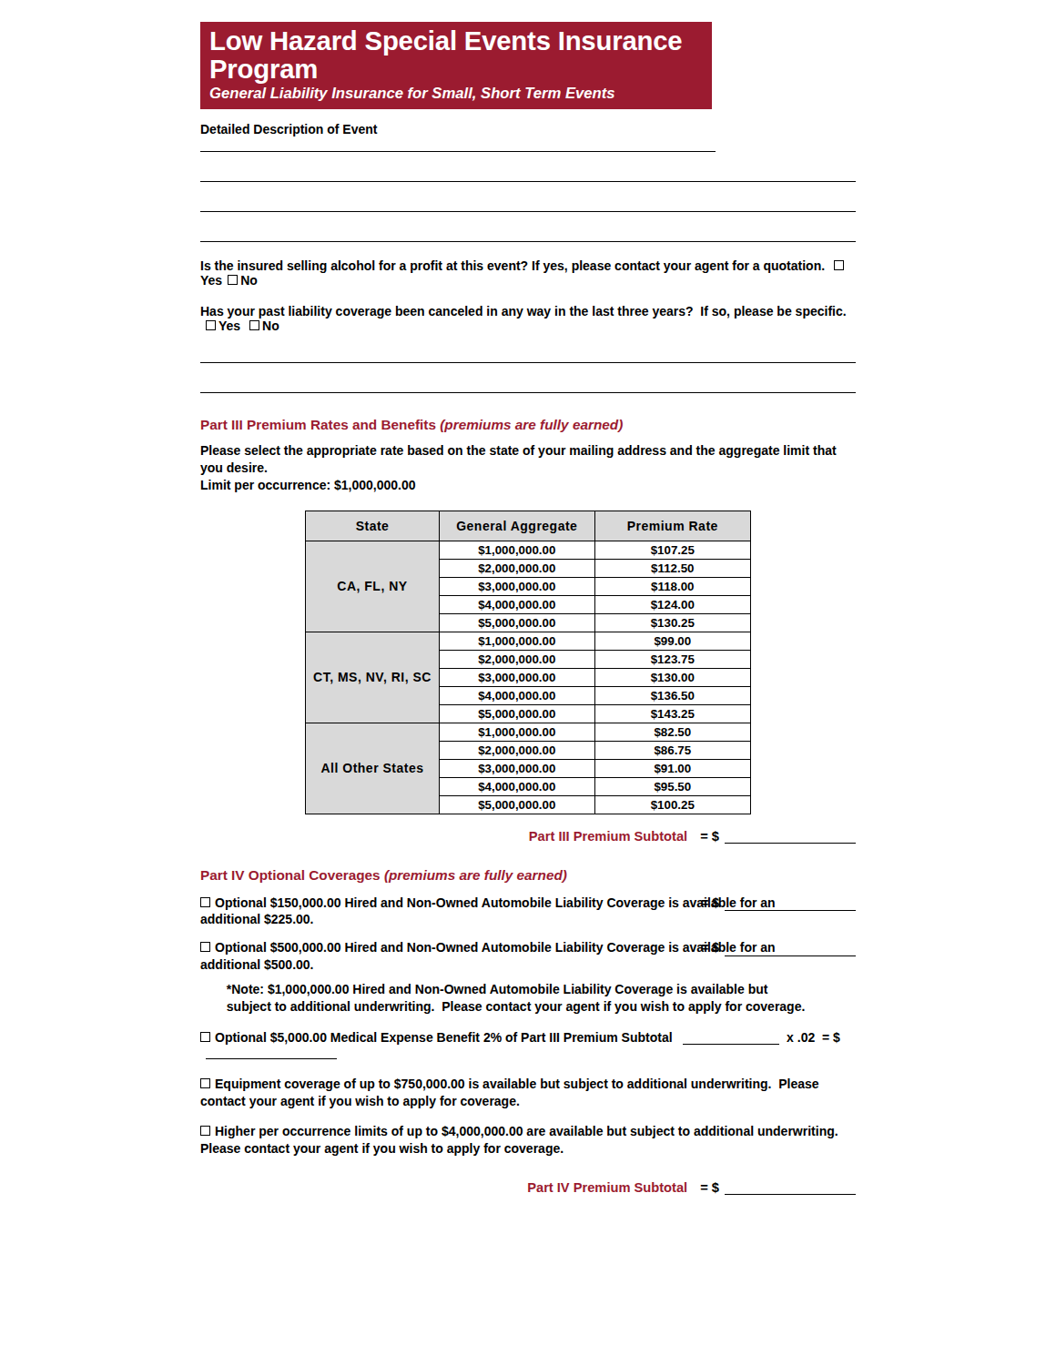Low Hazard Special Events Insurance Program
General Liability Insurance for Small, Short Term Events
Detailed Description of Event
Is the insured selling alcohol for a profit at this event? If yes, please contact your agent for a quotation. Yes No
Has your past liability coverage been canceled in any way in the last three years? If so, please be specific. Yes No
Part III Premium Rates and Benefits (premiums are fully earned)
Please select the appropriate rate based on the state of your mailing address and the aggregate limit that you desire.
Limit per occurrence: $1,000,000.00
| State | General Aggregate | Premium Rate |
| --- | --- | --- |
| CA, FL, NY | $1,000,000.00 | $107.25 |
| $2,000,000.00 | $112.50 |
| $3,000,000.00 | $118.00 |
| $4,000,000.00 | $124.00 |
| $5,000,000.00 | $130.25 |
| CT, MS, NV, RI, SC | $1,000,000.00 | $99.00 |
| $2,000,000.00 | $123.75 |
| $3,000,000.00 | $130.00 |
| $4,000,000.00 | $136.50 |
| $5,000,000.00 | $143.25 |
| All Other States | $1,000,000.00 | $82.50 |
| $2,000,000.00 | $86.75 |
| $3,000,000.00 | $91.00 |
| $4,000,000.00 | $95.50 |
| $5,000,000.00 | $100.25 |
Part III Premium Subtotal = $
Part IV Optional Coverages (premiums are fully earned)
Optional $150,000.00 Hired and Non-Owned Automobile Liability Coverage is available for an
additional $225.00. = $
Optional $500,000.00 Hired and Non-Owned Automobile Liability Coverage is available for an
additional $500.00. = $
*Note: $1,000,000.00 Hired and Non-Owned Automobile Liability Coverage is available but
subject to additional underwriting. Please contact your agent if you wish to apply for coverage.
Optional $5,000.00 Medical Expense Benefit 2% of Part III Premium Subtotal x .02 = $
Equipment coverage of up to $750,000.00 is available but subject to additional underwriting. Please contact your agent if you wish to apply for coverage.
Higher per occurrence limits of up to $4,000,000.00 are available but subject to additional underwriting. Please contact your agent if you wish to apply for coverage.
Part IV Premium Subtotal = $